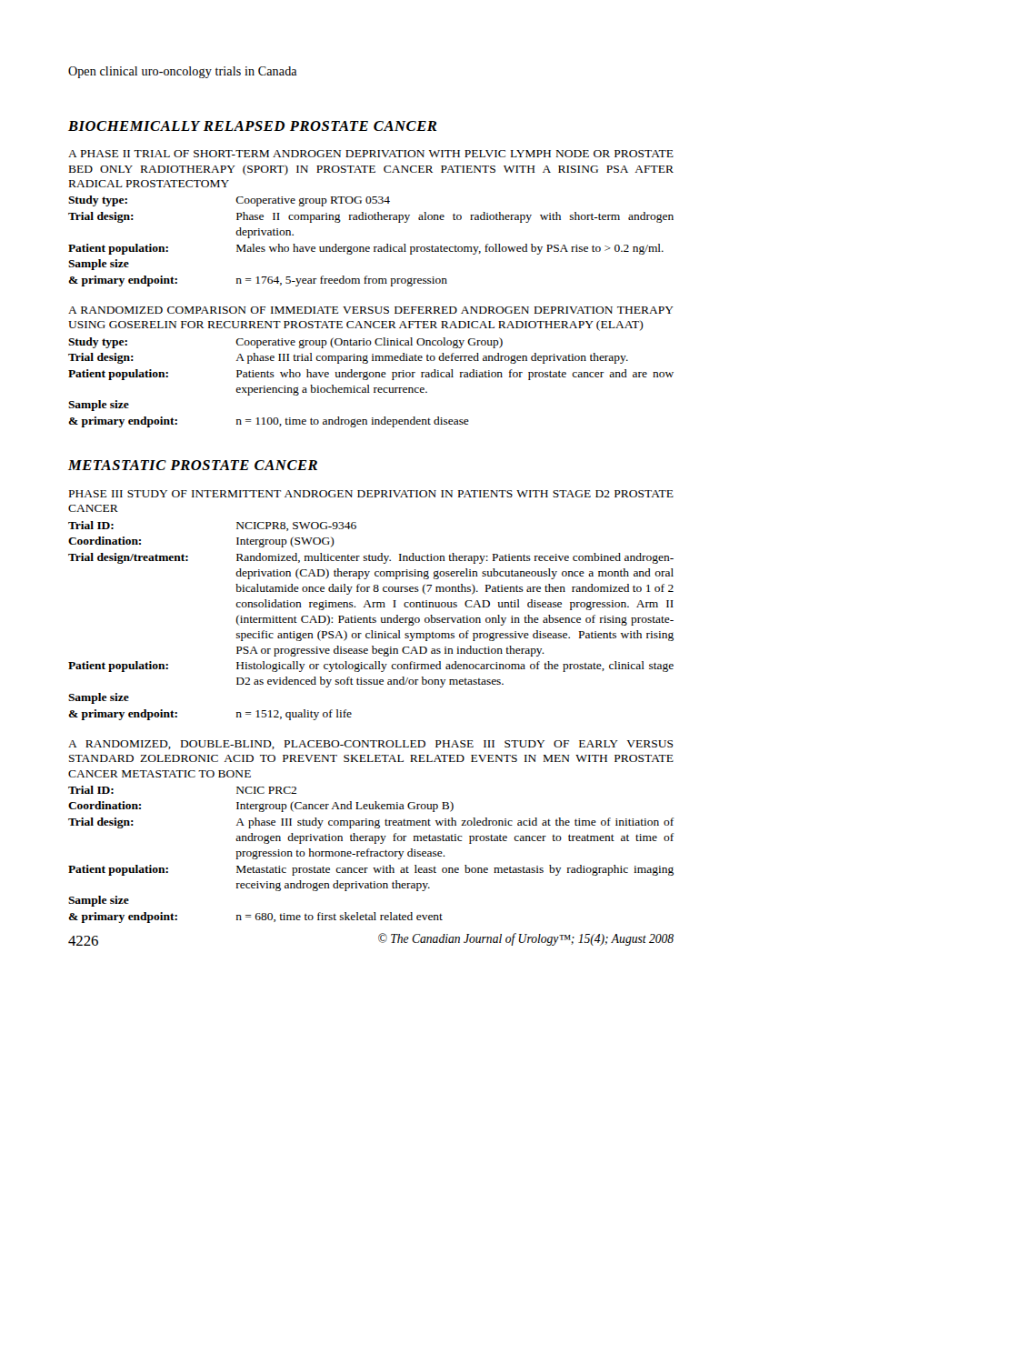Open clinical uro-oncology trials in Canada
BIOCHEMICALLY RELAPSED PROSTATE CANCER
A PHASE II TRIAL OF SHORT-TERM ANDROGEN DEPRIVATION WITH PELVIC LYMPH NODE OR PROSTATE BED ONLY RADIOTHERAPY (SPORT) IN PROSTATE CANCER PATIENTS WITH A RISING PSA AFTER RADICAL PROSTATECTOMY
| Study type: | Cooperative group RTOG 0534 |
| Trial design: | Phase II comparing radiotherapy alone to radiotherapy with short-term androgen deprivation. |
| Patient population: | Males who have undergone radical prostatectomy, followed by PSA rise to > 0.2 ng/ml. |
| Sample size | |
| & primary endpoint: | n = 1764, 5-year freedom from progression |
A RANDOMIZED COMPARISON OF IMMEDIATE VERSUS DEFERRED ANDROGEN DEPRIVATION THERAPY USING GOSERELIN FOR RECURRENT PROSTATE CANCER AFTER RADICAL RADIOTHERAPY (ELAAT)
| Study type: | Cooperative group (Ontario Clinical Oncology Group) |
| Trial design: | A phase III trial comparing immediate to deferred androgen deprivation therapy. |
| Patient population: | Patients who have undergone prior radical radiation for prostate cancer and are now experiencing a biochemical recurrence. |
| Sample size | |
| & primary endpoint: | n = 1100, time to androgen independent disease |
METASTATIC PROSTATE CANCER
PHASE III STUDY OF INTERMITTENT ANDROGEN DEPRIVATION IN PATIENTS WITH STAGE D2 PROSTATE CANCER
| Trial ID: | NCICPR8, SWOG-9346 |
| Coordination: | Intergroup (SWOG) |
| Trial design/treatment: | Randomized, multicenter study. Induction therapy: Patients receive combined androgen-deprivation (CAD) therapy comprising goserelin subcutaneously once a month and oral bicalutamide once daily for 8 courses (7 months). Patients are then randomized to 1 of 2 consolidation regimens. Arm I continuous CAD until disease progression. Arm II (intermittent CAD): Patients undergo observation only in the absence of rising prostate-specific antigen (PSA) or clinical symptoms of progressive disease. Patients with rising PSA or progressive disease begin CAD as in induction therapy. |
| Patient population: | Histologically or cytologically confirmed adenocarcinoma of the prostate, clinical stage D2 as evidenced by soft tissue and/or bony metastases. |
| Sample size | |
| & primary endpoint: | n = 1512, quality of life |
A RANDOMIZED, DOUBLE-BLIND, PLACEBO-CONTROLLED PHASE III STUDY OF EARLY VERSUS STANDARD ZOLEDRONIC ACID TO PREVENT SKELETAL RELATED EVENTS IN MEN WITH PROSTATE CANCER METASTATIC TO BONE
| Trial ID: | NCIC PRC2 |
| Coordination: | Intergroup (Cancer And Leukemia Group B) |
| Trial design: | A phase III study comparing treatment with zoledronic acid at the time of initiation of androgen deprivation therapy for metastatic prostate cancer to treatment at time of progression to hormone-refractory disease. |
| Patient population: | Metastatic prostate cancer with at least one bone metastasis by radiographic imaging receiving androgen deprivation therapy. |
| Sample size | |
| & primary endpoint: | n = 680, time to first skeletal related event |
4226 © The Canadian Journal of Urology™; 15(4); August 2008